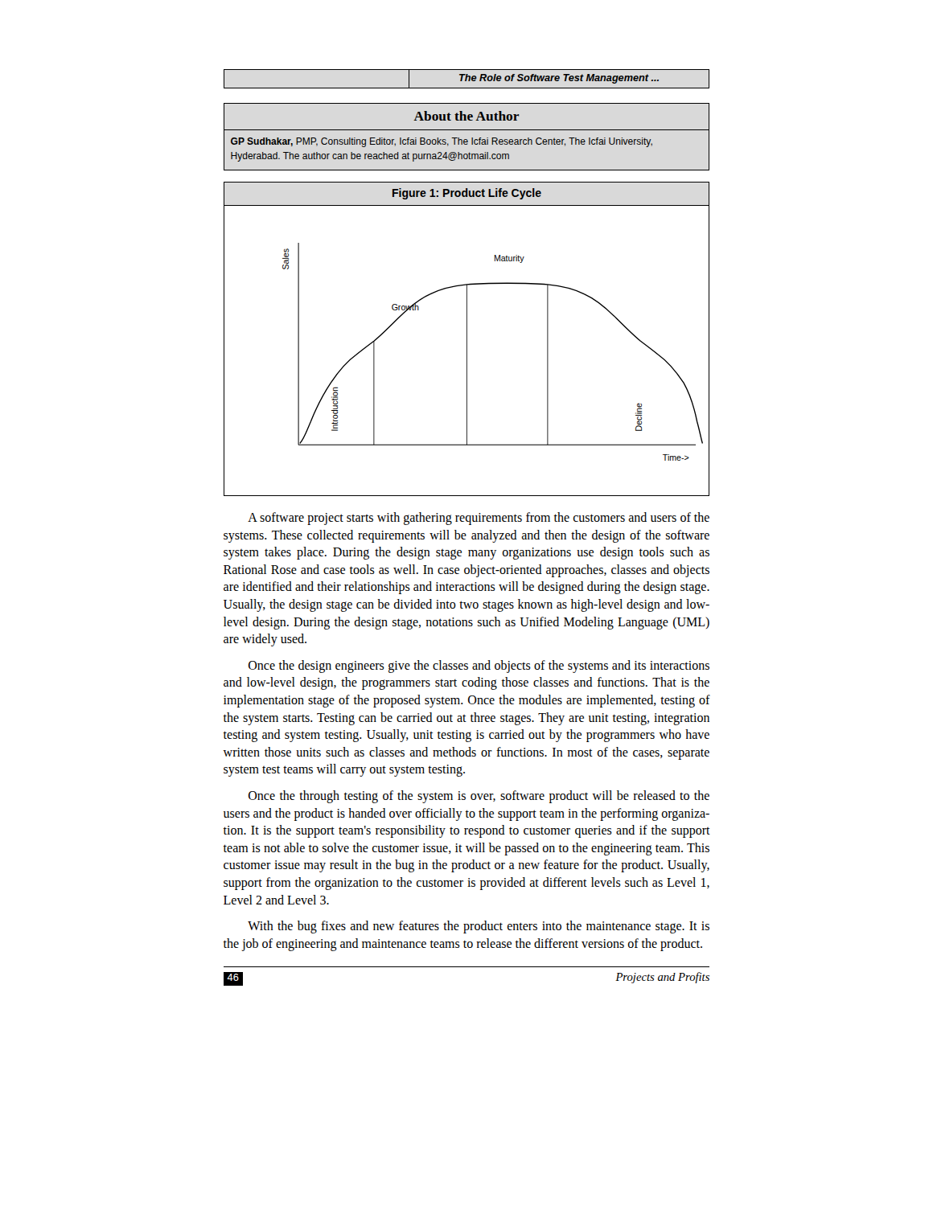The Role of Software Test Management ...
About the Author
GP Sudhakar, PMP, Consulting Editor, Icfai Books, The Icfai Research Center, The Icfai University, Hyderabad. The author can be reached at purna24@hotmail.com
Figure 1: Product Life Cycle
Sales Introduction Growth Maturity Decline Time->
A software project starts with gathering requirements from the customers and users of the systems. These collected requirements will be analyzed and then the design of the software system takes place. During the design stage many organizations use design tools such as Rational Rose and case tools as well. In case object-oriented approaches, classes and objects are identified and their relationships and interactions will be designed during the design stage. Usually, the design stage can be divided into two stages known as high-level design and low-level design. During the design stage, notations such as Unified Modeling Language (UML) are widely used.
Once the design engineers give the classes and objects of the systems and its interactions and low-level design, the programmers start coding those classes and functions. That is the implementation stage of the proposed system. Once the modules are implemented, testing of the system starts. Testing can be carried out at three stages. They are unit testing, integration testing and system testing. Usually, unit testing is carried out by the programmers who have written those units such as classes and methods or functions. In most of the cases, separate system test teams will carry out system testing.
Once the through testing of the system is over, software product will be released to the users and the product is handed over officially to the support team in the performing organization. It is the support team's responsibility to respond to customer queries and if the support team is not able to solve the customer issue, it will be passed on to the engineering team. This customer issue may result in the bug in the product or a new feature for the product. Usually, support from the organization to the customer is provided at different levels such as Level 1, Level 2 and Level 3.
With the bug fixes and new features the product enters into the maintenance stage. It is the job of engineering and maintenance teams to release the different versions of the product.
46
Projects and Profits